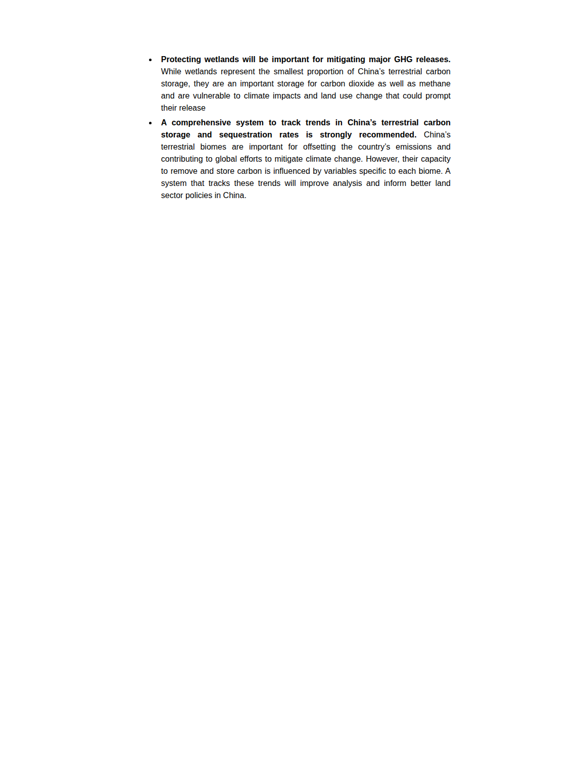Protecting wetlands will be important for mitigating major GHG releases. While wetlands represent the smallest proportion of China’s terrestrial carbon storage, they are an important storage for carbon dioxide as well as methane and are vulnerable to climate impacts and land use change that could prompt their release
A comprehensive system to track trends in China’s terrestrial carbon storage and sequestration rates is strongly recommended. China’s terrestrial biomes are important for offsetting the country’s emissions and contributing to global efforts to mitigate climate change. However, their capacity to remove and store carbon is influenced by variables specific to each biome. A system that tracks these trends will improve analysis and inform better land sector policies in China.